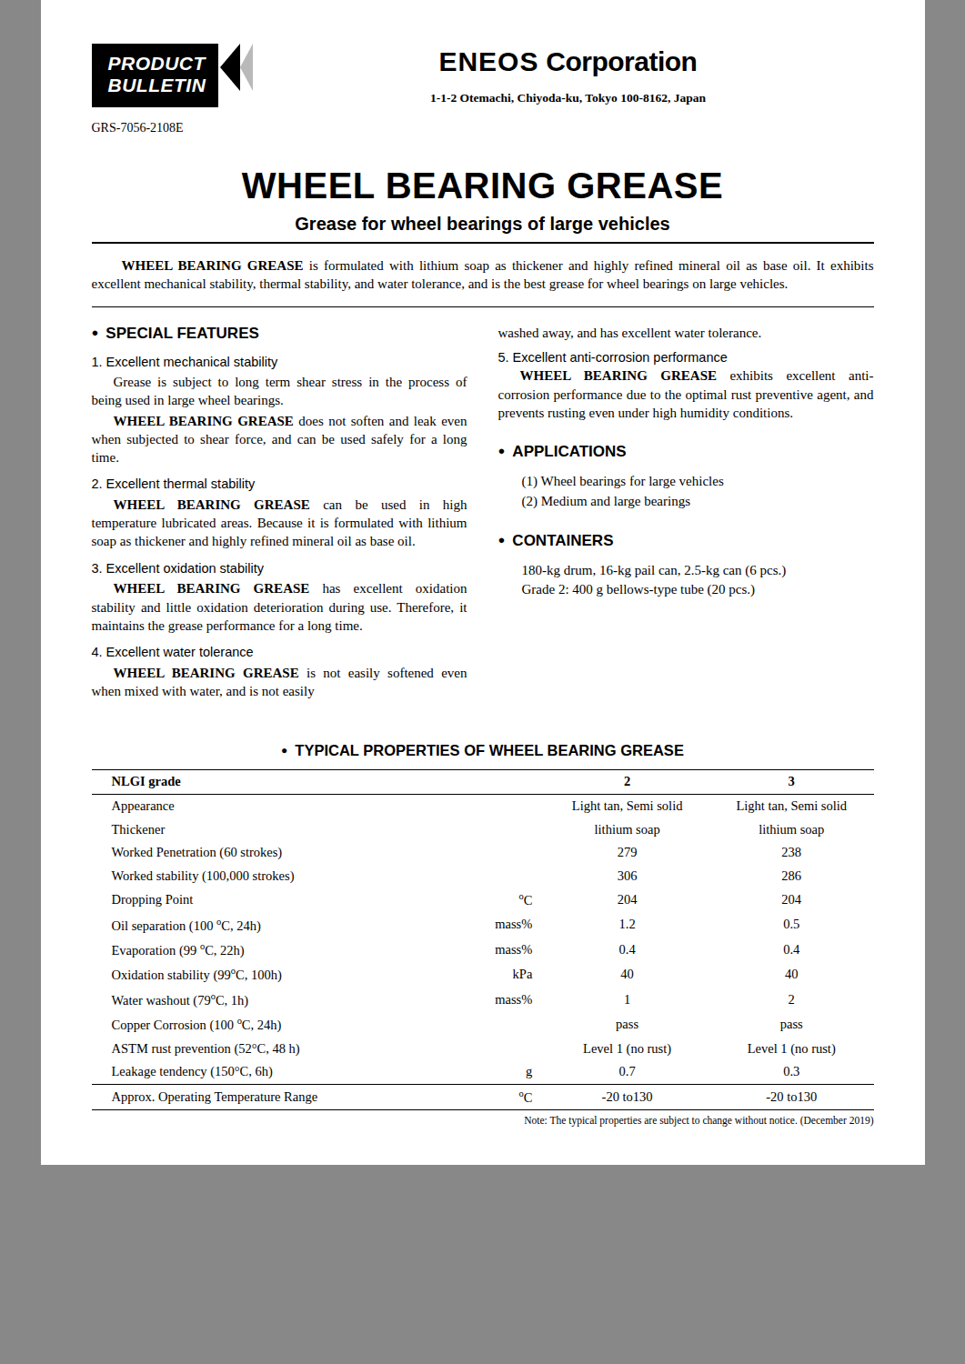PRODUCT
BULLETIN
ENEOS Corporation
1-1-2 Otemachi, Chiyoda-ku, Tokyo 100-8162, Japan
GRS-7056-2108E
WHEEL BEARING GREASE
Grease for wheel bearings of large vehicles
WHEEL BEARING GREASE is formulated with lithium soap as thickener and highly refined mineral oil as base oil. It exhibits excellent mechanical stability, thermal stability, and water tolerance, and is the best grease for wheel bearings on large vehicles.
SPECIAL FEATURES
1. Excellent mechanical stability
Grease is subject to long term shear stress in the process of being used in large wheel bearings.
WHEEL BEARING GREASE does not soften and leak even when subjected to shear force, and can be used safely for a long time.
2. Excellent thermal stability
WHEEL BEARING GREASE can be used in high temperature lubricated areas. Because it is formulated with lithium soap as thickener and highly refined mineral oil as base oil.
3. Excellent oxidation stability
WHEEL BEARING GREASE has excellent oxidation stability and little oxidation deterioration during use. Therefore, it maintains the grease performance for a long time.
4. Excellent water tolerance
WHEEL BEARING GREASE is not easily softened even when mixed with water, and is not easily
washed away, and has excellent water tolerance.
5. Excellent anti-corrosion performance
WHEEL BEARING GREASE exhibits excellent anti-corrosion performance due to the optimal rust preventive agent, and prevents rusting even under high humidity conditions.
APPLICATIONS
(1) Wheel bearings for large vehicles
(2) Medium and large bearings
CONTAINERS
180-kg drum, 16-kg pail can, 2.5-kg can (6 pcs.)
Grade 2: 400 g bellows-type tube (20 pcs.)
TYPICAL PROPERTIES OF WHEEL BEARING GREASE
| NLGI grade | 2 | 3 |
| --- | --- | --- |
| Appearance | | Light tan, Semi solid | Light tan, Semi solid |
| Thickener | | lithium soap | lithium soap |
| Worked Penetration (60 strokes) | | 279 | 238 |
| Worked stability (100,000 strokes) | | 306 | 286 |
| Dropping Point | o C | 204 | 204 |
| Oil separation (100 o C, 24h) | mass% | 1.2 | 0.5 |
| Evaporation (99 o C, 22h) | mass% | 0.4 | 0.4 |
| Oxidation stability (99 o C, 100h) | kPa | 40 | 40 |
| Water washout (79 o C, 1h) | mass% | 1 | 2 |
| Copper Corrosion (100 o C, 24h) | | pass | pass |
| ASTM rust prevention (52°C, 48 h) | | Level 1 (no rust) | Level 1 (no rust) |
| Leakage tendency (150°C, 6h) | g | 0.7 | 0.3 |
| Approx. Operating Temperature Range | o C | -20 to130 | -20 to130 |
Note: The typical properties are subject to change without notice. (December 2019)